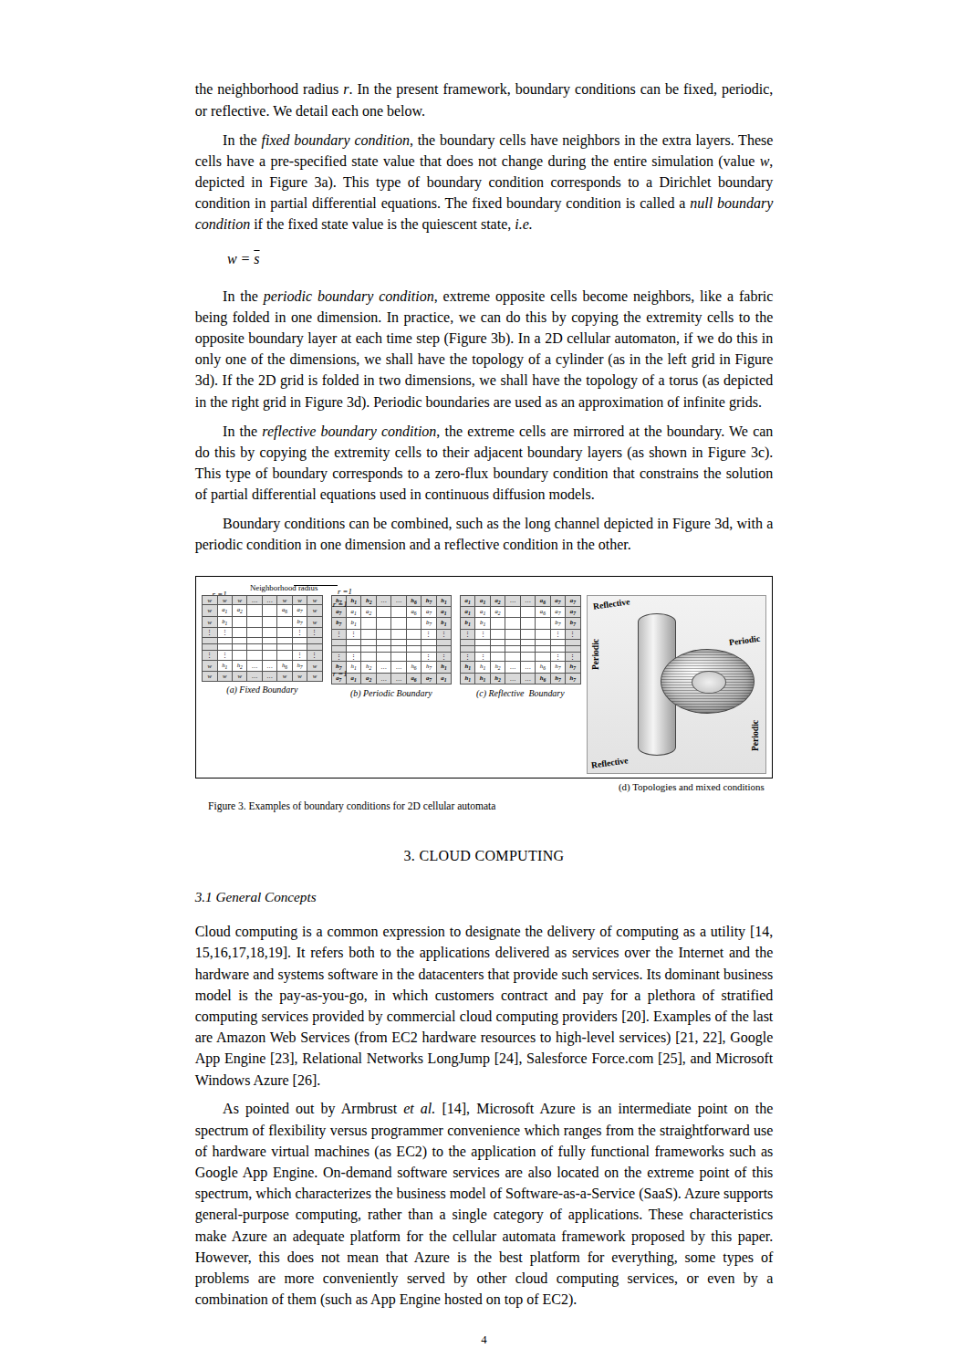the neighborhood radius r. In the present framework, boundary conditions can be fixed, periodic, or reflective. We detail each one below.
In the fixed boundary condition, the boundary cells have neighbors in the extra layers. These cells have a pre-specified state value that does not change during the entire simulation (value w, depicted in Figure 3a). This type of boundary condition corresponds to a Dirichlet boundary condition in partial differential equations. The fixed boundary condition is called a null boundary condition if the fixed state value is the quiescent state, i.e.
w = s
In the periodic boundary condition, extreme opposite cells become neighbors, like a fabric being folded in one dimension. In practice, we can do this by copying the extremity cells to the opposite boundary layer at each time step (Figure 3b). In a 2D cellular automaton, if we do this in only one of the dimensions, we shall have the topology of a cylinder (as in the left grid in Figure 3d). If the 2D grid is folded in two dimensions, we shall have the topology of a torus (as depicted in the right grid in Figure 3d). Periodic boundaries are used as an approximation of infinite grids.
In the reflective boundary condition, the extreme cells are mirrored at the boundary. We can do this by copying the extremity cells to their adjacent boundary layers (as shown in Figure 3c). This type of boundary corresponds to a zero-flux boundary condition that constrains the solution of partial differential equations used in continuous diffusion models.
Boundary conditions can be combined, such as the long channel depicted in Figure 3d, with a periodic condition in one dimension and a reflective condition in the other.
Neighborhood radius r =1 r =1
r =1 r =1
| w | w | w | … | … | w | w | w |
| w | a 1 | a 2 | | | a 6 | a 7 | w |
| w | b 1 | | | | | b 7 | w |
| ⋮ | ⋮ | | | | | ⋮ | ⋮ |
| ⋮ | ⋮ | | | | | ⋮ | ⋮ |
| w | h 1 | h 2 | … | … | h 6 | h 7 | w |
| w | w | w | … | … | w | w | w |
(a) Fixed Boundary
| h 7 | h 1 | h 2 | … | … | h 6 | h 7 | h 1 |
| a 7 | a 1 | a 2 | | | a 6 | a 7 | a 1 |
| b 7 | b 1 | | | | | b 7 | b 1 |
| ⋮ | ⋮ | | | | | ⋮ | ⋮ |
| ⋮ | ⋮ | | | | | ⋮ | ⋮ |
| h 7 | h 1 | h 2 | … | … | h 6 | h 7 | h 1 |
| a 7 | a 1 | a 2 | … | … | a 6 | a 7 | a 1 |
(b) Periodic Boundary
| a 1 | a 1 | a 2 | … | … | a 6 | a 7 | a 7 |
| a 1 | a 1 | a 2 | | | a 6 | a 7 | a 7 |
| b 1 | b 1 | | | | | b 7 | b 7 |
| ⋮ | ⋮ | | | | | ⋮ | ⋮ |
| ⋮ | ⋮ | | | | | ⋮ | ⋮ |
| h 1 | h 1 | h 2 | … | … | h 6 | h 7 | h 7 |
| h 1 | h 1 | h 2 | … | … | h 6 | h 7 | h 7 |
(c) Reflective Boundary
Reflective Periodic Periodic Periodic Reflective
(d) Topologies and mixed conditions
Figure 3. Examples of boundary conditions for 2D cellular automata
3. CLOUD COMPUTING
3.1 General Concepts
Cloud computing is a common expression to designate the delivery of computing as a utility [14, 15,16,17,18,19]. It refers both to the applications delivered as services over the Internet and the hardware and systems software in the datacenters that provide such services. Its dominant business model is the pay-as-you-go, in which customers contract and pay for a plethora of stratified computing services provided by commercial cloud computing providers [20]. Examples of the last are Amazon Web Services (from EC2 hardware resources to high-level services) [21, 22], Google App Engine [23], Relational Networks LongJump [24], Salesforce Force.com [25], and Microsoft Windows Azure [26].
As pointed out by Armbrust et al. [14], Microsoft Azure is an intermediate point on the spectrum of flexibility versus programmer convenience which ranges from the straightforward use of hardware virtual machines (as EC2) to the application of fully functional frameworks such as Google App Engine. On-demand software services are also located on the extreme point of this spectrum, which characterizes the business model of Software-as-a-Service (SaaS). Azure supports general-purpose computing, rather than a single category of applications. These characteristics make Azure an adequate platform for the cellular automata framework proposed by this paper. However, this does not mean that Azure is the best platform for everything, some types of problems are more conveniently served by other cloud computing services, or even by a combination of them (such as App Engine hosted on top of EC2).
4